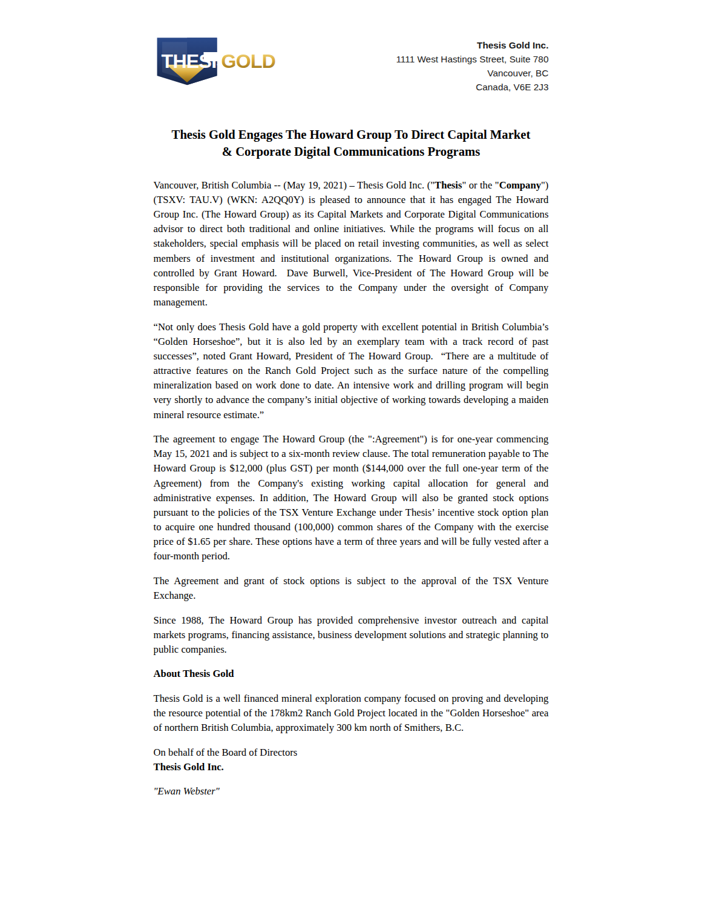THESIS GOLD
Thesis Gold Inc.
1111 West Hastings Street, Suite 780
Vancouver, BC
Canada, V6E 2J3
Thesis Gold Engages The Howard Group To Direct Capital Market
& Corporate Digital Communications Programs
Vancouver, British Columbia -- (May 19, 2021) – Thesis Gold Inc. ("Thesis" or the "Company") (TSXV: TAU.V) (WKN: A2QQ0Y) is pleased to announce that it has engaged The Howard Group Inc. (The Howard Group) as its Capital Markets and Corporate Digital Communications advisor to direct both traditional and online initiatives. While the programs will focus on all stakeholders, special emphasis will be placed on retail investing communities, as well as select members of investment and institutional organizations. The Howard Group is owned and controlled by Grant Howard. Dave Burwell, Vice-President of The Howard Group will be responsible for providing the services to the Company under the oversight of Company management.
“Not only does Thesis Gold have a gold property with excellent potential in British Columbia’s “Golden Horseshoe”, but it is also led by an exemplary team with a track record of past successes”, noted Grant Howard, President of The Howard Group. “There are a multitude of attractive features on the Ranch Gold Project such as the surface nature of the compelling mineralization based on work done to date. An intensive work and drilling program will begin very shortly to advance the company’s initial objective of working towards developing a maiden mineral resource estimate.”
The agreement to engage The Howard Group (the ":Agreement") is for one-year commencing May 15, 2021 and is subject to a six-month review clause. The total remuneration payable to The Howard Group is $12,000 (plus GST) per month ($144,000 over the full one-year term of the Agreement) from the Company's existing working capital allocation for general and administrative expenses. In addition, The Howard Group will also be granted stock options pursuant to the policies of the TSX Venture Exchange under Thesis’ incentive stock option plan to acquire one hundred thousand (100,000) common shares of the Company with the exercise price of $1.65 per share. These options have a term of three years and will be fully vested after a four-month period.
The Agreement and grant of stock options is subject to the approval of the TSX Venture Exchange.
Since 1988, The Howard Group has provided comprehensive investor outreach and capital markets programs, financing assistance, business development solutions and strategic planning to public companies.
About Thesis Gold
Thesis Gold is a well financed mineral exploration company focused on proving and developing the resource potential of the 178km2 Ranch Gold Project located in the "Golden Horseshoe" area of northern British Columbia, approximately 300 km north of Smithers, B.C.
On behalf of the Board of Directors
Thesis Gold Inc.
"Ewan Webster"